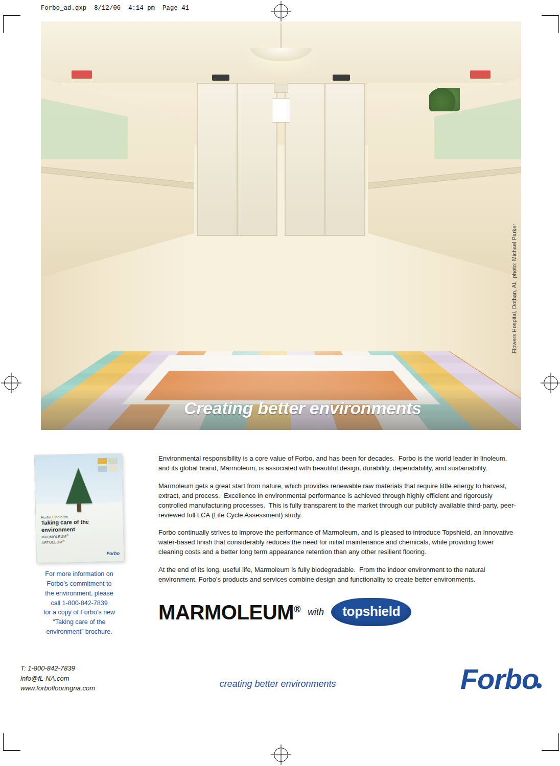Forbo_ad.qxp 8/12/06 4:14 pm Page 41
Flowers Hospital, Dothan, AL photo: Michael Parker
Creating better environments
Forbo Linoleum
Taking care of the environment
MARMOLEUM®
ARTOLEUM®
Forbo
For more information on
Forbo’s commitment to
the environment, please
call 1-800-842-7839
for a copy of Forbo’s new
“Taking care of the
environment” brochure.
Environmental responsibility is a core value of Forbo, and has been for decades. Forbo is the world leader in linoleum, and its global brand, Marmoleum, is associated with beautiful design, durability, dependability, and sustainability.
Marmoleum gets a great start from nature, which provides renewable raw materials that require little energy to harvest, extract, and process. Excellence in environmental performance is achieved through highly efficient and rigorously controlled manufacturing processes. This is fully transparent to the market through our publicly available third-party, peer-reviewed full LCA (Life Cycle Assessment) study.
Forbo continually strives to improve the performance of Marmoleum, and is pleased to introduce Topshield, an innovative water-based finish that considerably reduces the need for initial maintenance and chemicals, while providing lower cleaning costs and a better long term appearance retention than any other resilient flooring.
At the end of its long, useful life, Marmoleum is fully biodegradable. From the indoor environment to the natural environment, Forbo’s products and services combine design and functionality to create better environments.
MARMOLEUM® with topshield
T: 1-800-842-7839
info@fL-NA.com
www.forboflooringna.com
creating better environments
Forbo